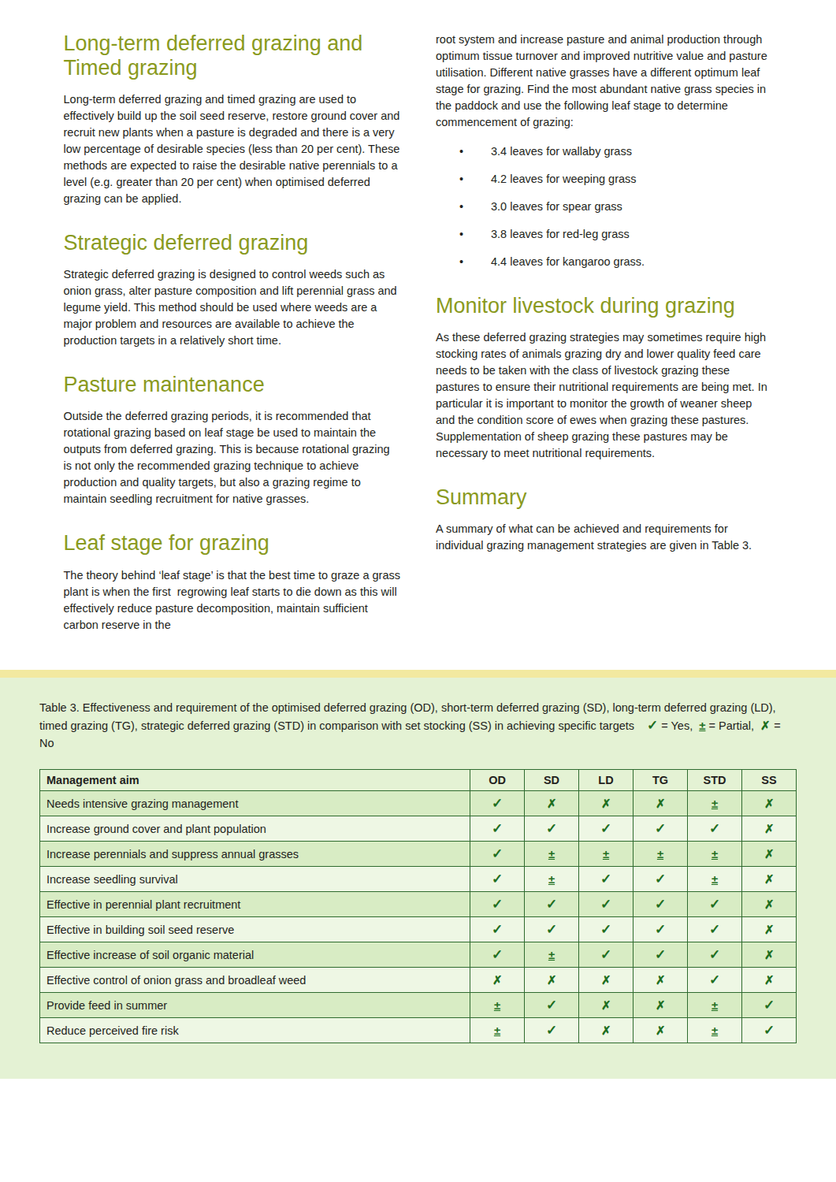Long-term deferred grazing and Timed grazing
Long-term deferred grazing and timed grazing are used to effectively build up the soil seed reserve, restore ground cover and recruit new plants when a pasture is degraded and there is a very low percentage of desirable species (less than 20 per cent). These methods are expected to raise the desirable native perennials to a level (e.g. greater than 20 per cent) when optimised deferred grazing can be applied.
Strategic deferred grazing
Strategic deferred grazing is designed to control weeds such as onion grass, alter pasture composition and lift perennial grass and legume yield. This method should be used where weeds are a major problem and resources are available to achieve the production targets in a relatively short time.
Pasture maintenance
Outside the deferred grazing periods, it is recommended that rotational grazing based on leaf stage be used to maintain the outputs from deferred grazing. This is because rotational grazing is not only the recommended grazing technique to achieve production and quality targets, but also a grazing regime to maintain seedling recruitment for native grasses.
Leaf stage for grazing
The theory behind ‘leaf stage’ is that the best time to graze a grass plant is when the first regrowing leaf starts to die down as this will effectively reduce pasture decomposition, maintain sufficient carbon reserve in the
root system and increase pasture and animal production through optimum tissue turnover and improved nutritive value and pasture utilisation. Different native grasses have a different optimum leaf stage for grazing. Find the most abundant native grass species in the paddock and use the following leaf stage to determine commencement of grazing:
3.4 leaves for wallaby grass
4.2 leaves for weeping grass
3.0 leaves for spear grass
3.8 leaves for red-leg grass
4.4 leaves for kangaroo grass.
Monitor livestock during grazing
As these deferred grazing strategies may sometimes require high stocking rates of animals grazing dry and lower quality feed care needs to be taken with the class of livestock grazing these pastures to ensure their nutritional requirements are being met. In particular it is important to monitor the growth of weaner sheep and the condition score of ewes when grazing these pastures. Supplementation of sheep grazing these pastures may be necessary to meet nutritional requirements.
Summary
A summary of what can be achieved and requirements for individual grazing management strategies are given in Table 3.
Table 3. Effectiveness and requirement of the optimised deferred grazing (OD), short-term deferred grazing (SD), long-term deferred grazing (LD), timed grazing (TG), strategic deferred grazing (STD) in comparison with set stocking (SS) in achieving specific targets ✓ = Yes, ± = Partial, ✗ = No
| Management aim | OD | SD | LD | TG | STD | SS |
| --- | --- | --- | --- | --- | --- | --- |
| Needs intensive grazing management | ✓ | ✗ | ✗ | ✗ | ± | ✗ |
| Increase ground cover and plant population | ✓ | ✓ | ✓ | ✓ | ✓ | ✗ |
| Increase perennials and suppress annual grasses | ✓ | ± | ± | ± | ± | ✗ |
| Increase seedling survival | ✓ | ± | ✓ | ✓ | ± | ✗ |
| Effective in perennial plant recruitment | ✓ | ✓ | ✓ | ✓ | ✓ | ✗ |
| Effective in building soil seed reserve | ✓ | ✓ | ✓ | ✓ | ✓ | ✗ |
| Effective increase of soil organic material | ✓ | ± | ✓ | ✓ | ✓ | ✗ |
| Effective control of onion grass and broadleaf weed | ✗ | ✗ | ✗ | ✗ | ✓ | ✗ |
| Provide feed in summer | ± | ✓ | ✗ | ✗ | ± | ✓ |
| Reduce perceived fire risk | ± | ✓ | ✗ | ✗ | ± | ✓ |